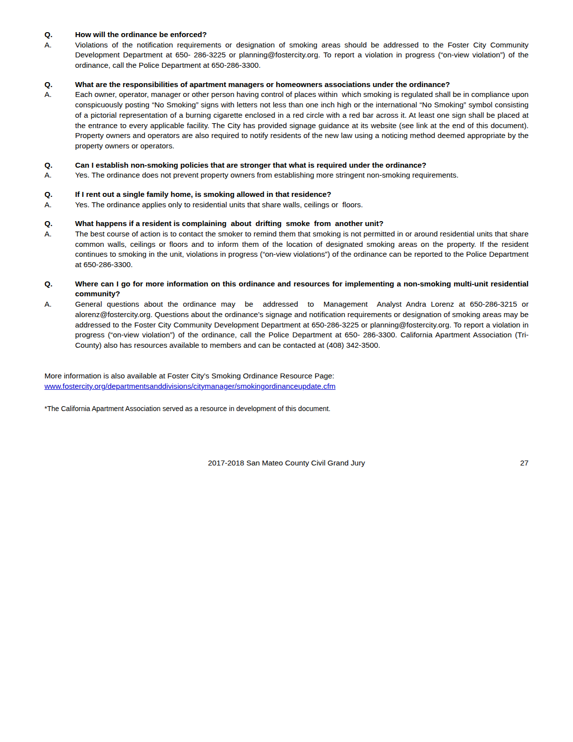| Q. | How will the ordinance be enforced? |
| A. | Violations of the notification requirements or designation of smoking areas should be addressed to the Foster City Community Development Department at 650- 286-3225 or planning@fostercity.org. To report a violation in progress (“on-view violation”) of the ordinance, call the Police Department at 650-286-3300. |
| Q. | What are the responsibilities of apartment managers or homeowners associations under the ordinance? |
| A. | Each owner, operator, manager or other person having control of places within which smoking is regulated shall be in compliance upon conspicuously posting “No Smoking” signs with letters not less than one inch high or the international “No Smoking” symbol consisting of a pictorial representation of a burning cigarette enclosed in a red circle with a red bar across it. At least one sign shall be placed at the entrance to every applicable facility. The City has provided signage guidance at its website (see link at the end of this document). Property owners and operators are also required to notify residents of the new law using a noticing method deemed appropriate by the property owners or operators. |
| Q. | Can I establish non-smoking policies that are stronger that what is required under the ordinance? |
| A. | Yes. The ordinance does not prevent property owners from establishing more stringent non-smoking requirements. |
| Q. | If I rent out a single family home, is smoking allowed in that residence? |
| A. | Yes. The ordinance applies only to residential units that share walls, ceilings or floors. |
| Q. | What happens if a resident is complaining about drifting smoke from another unit? |
| A. | The best course of action is to contact the smoker to remind them that smoking is not permitted in or around residential units that share common walls, ceilings or floors and to inform them of the location of designated smoking areas on the property. If the resident continues to smoking in the unit, violations in progress (“on-view violations”) of the ordinance can be reported to the Police Department at 650-286-3300. |
| Q. | Where can I go for more information on this ordinance and resources for implementing a non-smoking multi-unit residential community? |
| A. | General questions about the ordinance may be addressed to Management Analyst Andra Lorenz at 650-286-3215 or alorenz@fostercity.org. Questions about the ordinance’s signage and notification requirements or designation of smoking areas may be addressed to the Foster City Community Development Department at 650-286-3225 or planning@fostercity.org. To report a violation in progress (“on-view violation”) of the ordinance, call the Police Department at 650- 286-3300. California Apartment Association (Tri-County) also has resources available to members and can be contacted at (408) 342-3500. |
More information is also available at Foster City’s Smoking Ordinance Resource Page:
www.fostercity.org/departmentsanddivisions/citymanager/smokingordinanceupdate.cfm
*The California Apartment Association served as a resource in development of this document.
2017-2018 San Mateo County Civil Grand Jury 27